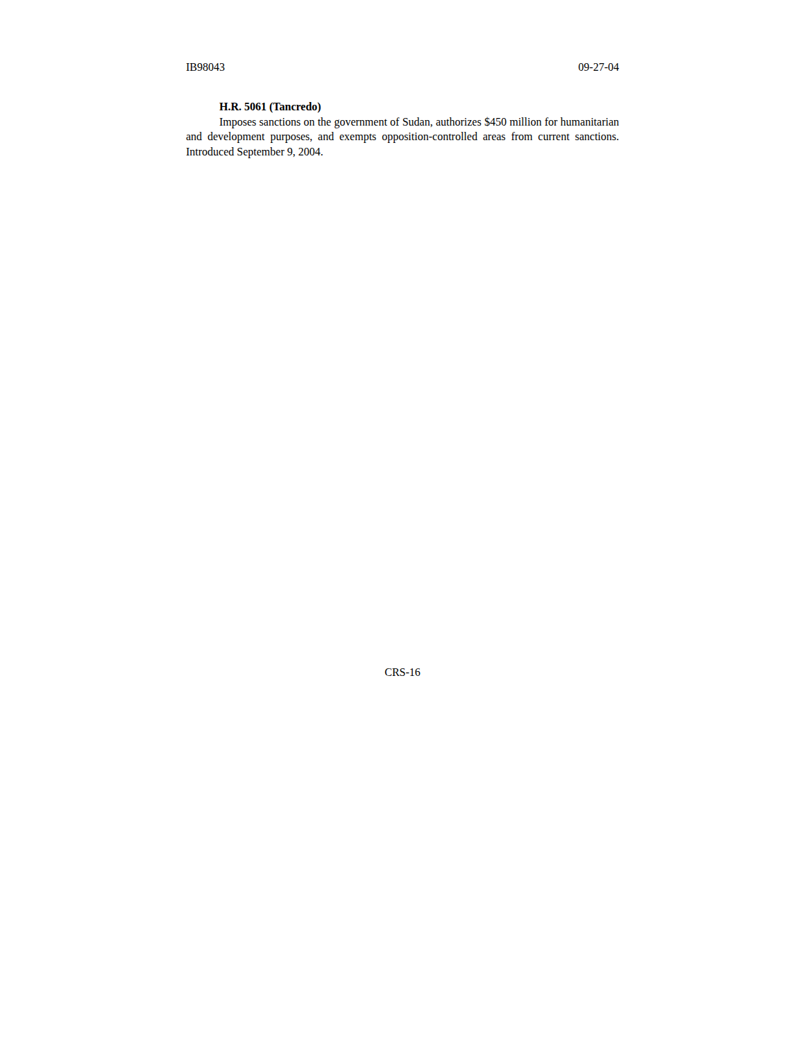IB98043
09-27-04
H.R. 5061 (Tancredo)
Imposes sanctions on the government of Sudan, authorizes $450 million for humanitarian and development purposes, and exempts opposition-controlled areas from current sanctions. Introduced September 9, 2004.
CRS-16